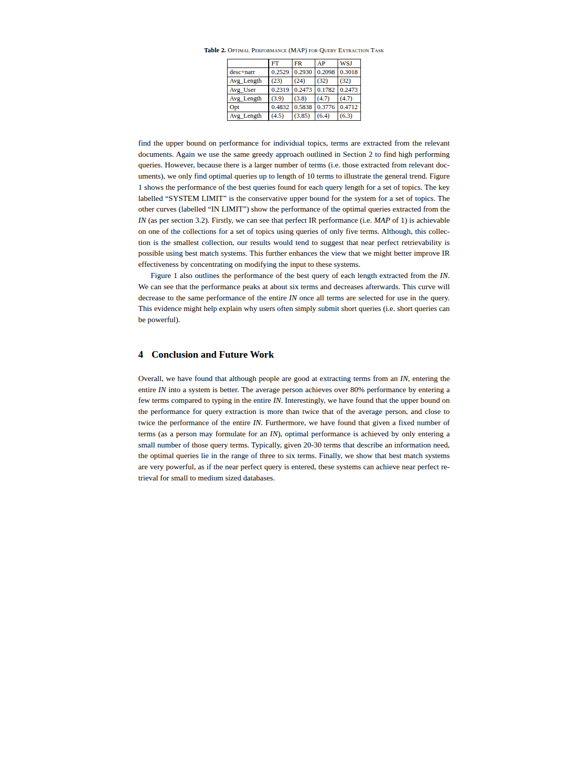Table 2. Optimal Performance (MAP) for Query Extraction Task
| | FT | FR | AP | WSJ |
| --- | --- | --- | --- | --- |
| desc+narr | 0.2529 | 0.2930 | 0.2098 | 0.3018 |
| Avg_Length | (23) | (24) | (32) | (32) |
| Avg_User | 0.2319 | 0.2473 | 0.1782 | 0.2473 |
| Avg_Length | (3.9) | (3.8) | (4.7) | (4.7) |
| Opt | 0.4832 | 0.5838 | 0.3776 | 0.4712 |
| Avg_Length | (4.5) | (3.85) | (6.4) | (6.3) |
find the upper bound on performance for individual topics, terms are extracted from the relevant documents. Again we use the same greedy approach outlined in Section 2 to find high performing queries. However, because there is a larger number of terms (i.e. those extracted from relevant documents), we only find optimal queries up to length of 10 terms to illustrate the general trend. Figure 1 shows the performance of the best queries found for each query length for a set of topics. The key labelled “SYSTEM LIMIT” is the conservative upper bound for the system for a set of topics. The other curves (labelled “IN LIMIT”) show the performance of the optimal queries extracted from the IN (as per section 3.2). Firstly, we can see that perfect IR performance (i.e. MAP of 1) is achievable on one of the collections for a set of topics using queries of only five terms. Although, this collection is the smallest collection, our results would tend to suggest that near perfect retrievability is possible using best match systems. This further enhances the view that we might better improve IR effectiveness by concentrating on modifying the input to these systems.
Figure 1 also outlines the performance of the best query of each length extracted from the IN. We can see that the performance peaks at about six terms and decreases afterwards. This curve will decrease to the same performance of the entire IN once all terms are selected for use in the query. This evidence might help explain why users often simply submit short queries (i.e. short queries can be powerful).
4 Conclusion and Future Work
Overall, we have found that although people are good at extracting terms from an IN, entering the entire IN into a system is better. The average person achieves over 80% performance by entering a few terms compared to typing in the entire IN. Interestingly, we have found that the upper bound on the performance for query extraction is more than twice that of the average person, and close to twice the performance of the entire IN. Furthermore, we have found that given a fixed number of terms (as a person may formulate for an IN), optimal performance is achieved by only entering a small number of those query terms. Typically, given 20-30 terms that describe an information need, the optimal queries lie in the range of three to six terms. Finally, we show that best match systems are very powerful, as if the near perfect query is entered, these systems can achieve near perfect retrieval for small to medium sized databases.